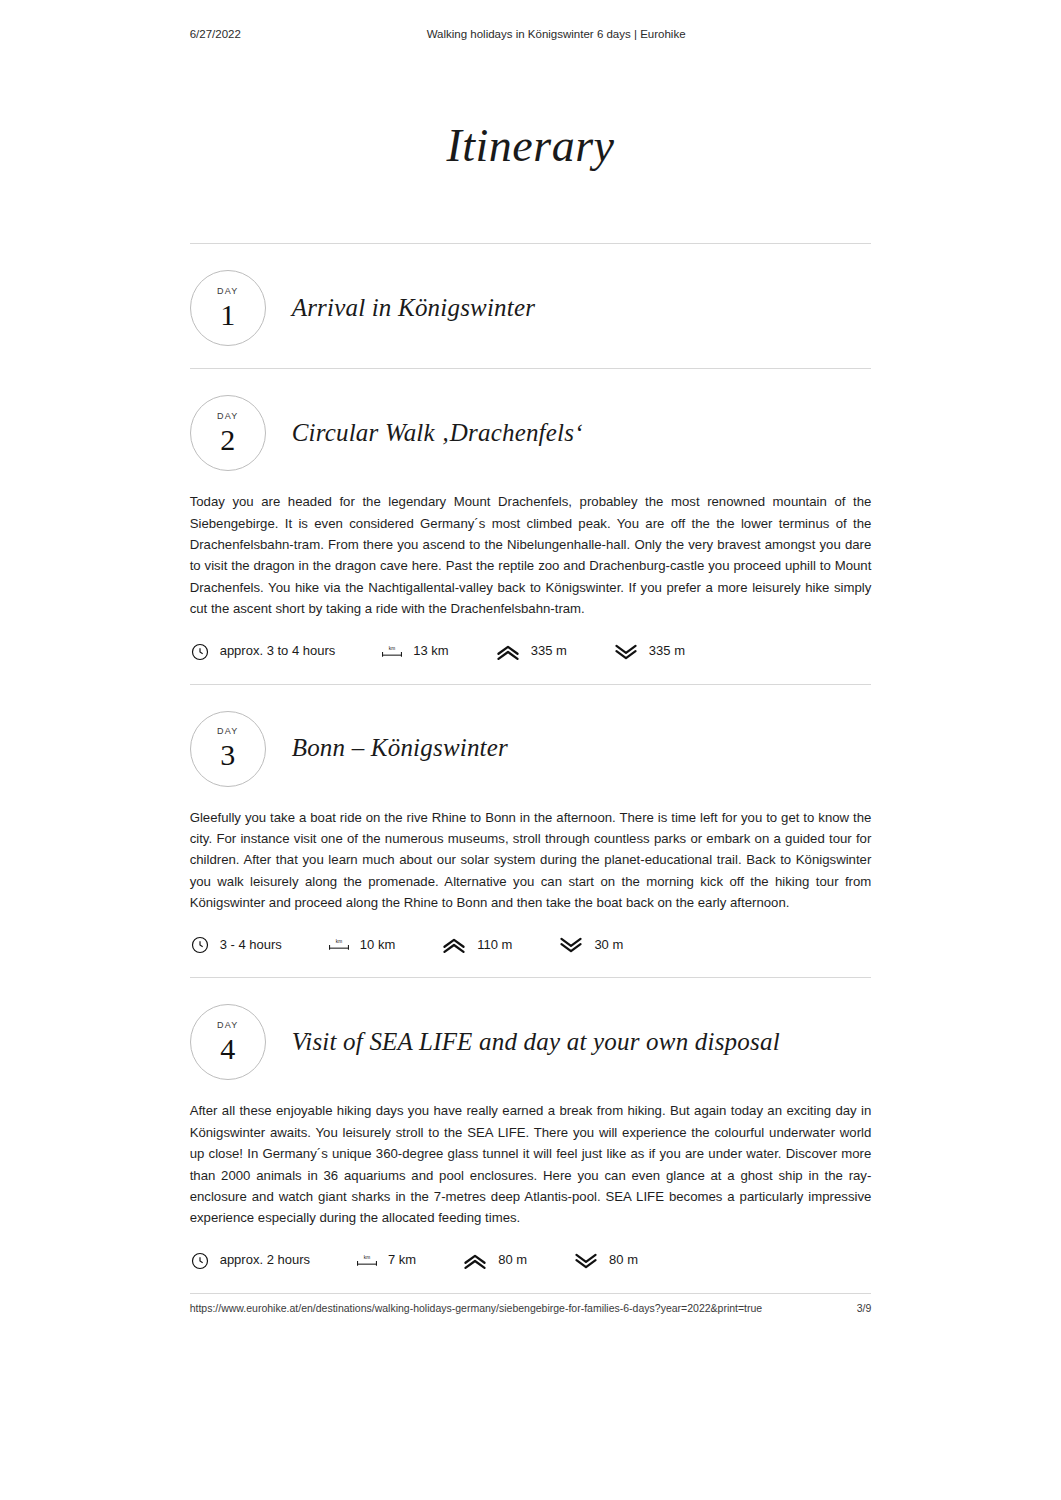6/27/2022 Walking holidays in Königswinter 6 days | Eurohike
Itinerary
DAY 1
Arrival in Königswinter
DAY 2
Circular Walk ‚Drachenfels‘
Today you are headed for the legendary Mount Drachenfels, probabley the most renowned mountain of the Siebengebirge. It is even considered Germany´s most climbed peak. You are off the the lower terminus of the Drachenfelsbahn-tram. From there you ascend to the Nibelungenhalle-hall. Only the very bravest amongst you dare to visit the dragon in the dragon cave here. Past the reptile zoo and Drachenburg-castle you proceed uphill to Mount Drachenfels. You hike via the Nachtigallental-valley back to Königswinter. If you prefer a more leisurely hike simply cut the ascent short by taking a ride with the Drachenfelsbahn-tram.
approx. 3 to 4 hours
km 13 km
335 m
335 m
DAY 3
Bonn – Königswinter
Gleefully you take a boat ride on the rive Rhine to Bonn in the afternoon. There is time left for you to get to know the city. For instance visit one of the numerous museums, stroll through countless parks or embark on a guided tour for children. After that you learn much about our solar system during the planet-educational trail. Back to Königswinter you walk leisurely along the promenade. Alternative you can start on the morning kick off the hiking tour from Königswinter and proceed along the Rhine to Bonn and then take the boat back on the early afternoon.
3 - 4 hours
km 10 km
110 m
30 m
DAY 4
Visit of SEA LIFE and day at your own disposal
After all these enjoyable hiking days you have really earned a break from hiking. But again today an exciting day in Königswinter awaits. You leisurely stroll to the SEA LIFE. There you will experience the colourful underwater world up close! In Germany´s unique 360-degree glass tunnel it will feel just like as if you are under water. Discover more than 2000 animals in 36 aquariums and pool enclosures. Here you can even glance at a ghost ship in the ray-enclosure and watch giant sharks in the 7-metres deep Atlantis-pool. SEA LIFE becomes a particularly impressive experience especially during the allocated feeding times.
approx. 2 hours
km 7 km
80 m
80 m
https://www.eurohike.at/en/destinations/walking-holidays-germany/siebengebirge-for-families-6-days?year=2022&print=true 3/9